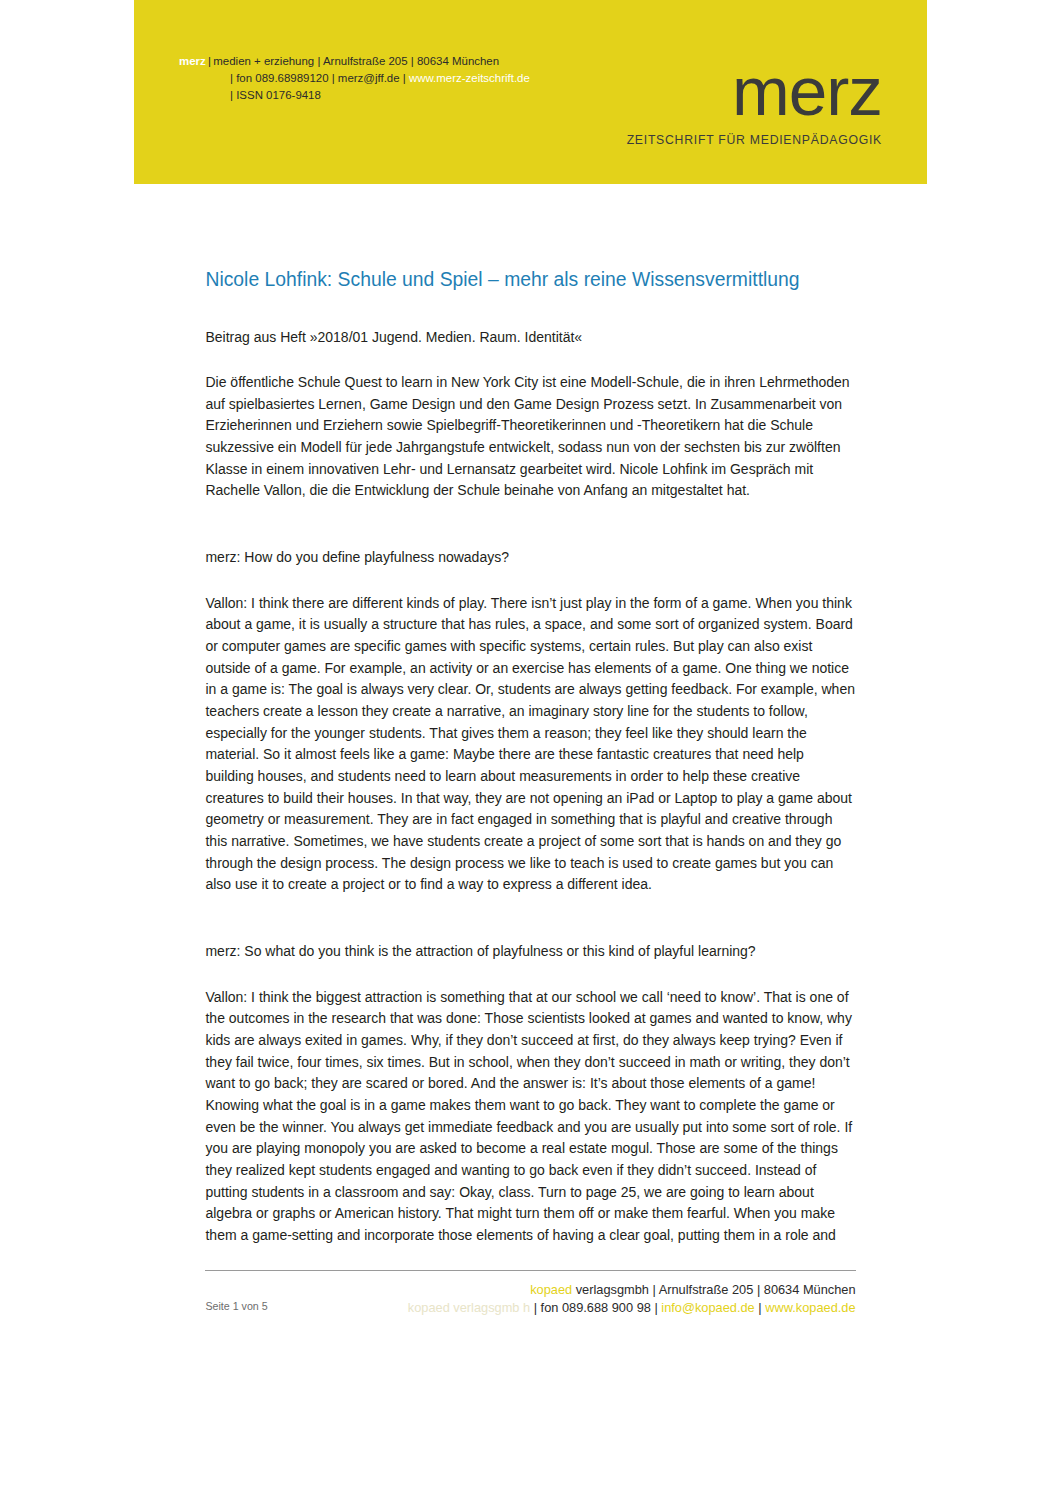merz | medien + erziehung | Arnulfstraße 205 | 80634 München
| fon 089.68989120 | merz@jff.de | www.merz-zeitschrift.de
| ISSN 0176-9418
merz ZEITSCHRIFT FÜR MEDIENPÄDAGOGIK
Nicole Lohfink: Schule und Spiel – mehr als reine Wissensvermittlung
Beitrag aus Heft »2018/01 Jugend. Medien. Raum. Identität«
Die öffentliche Schule Quest to learn in New York City ist eine Modell-Schule, die in ihren Lehrmethoden auf spielbasiertes Lernen, Game Design und den Game Design Prozess setzt. In Zusammenarbeit von Erzieherinnen und Erziehern sowie Spielbegriff-Theoretikerinnen und -Theoretikern hat die Schule sukzessive ein Modell für jede Jahrgangstufe entwickelt, sodass nun von der sechsten bis zur zwölften Klasse in einem innovativen Lehr- und Lernansatz gearbeitet wird. Nicole Lohfink im Gespräch mit Rachelle Vallon, die die Entwicklung der Schule beinahe von Anfang an mitgestaltet hat.
merz: How do you define playfulness nowadays?
Vallon: I think there are different kinds of play. There isn’t just play in the form of a game. When you think about a game, it is usually a structure that has rules, a space, and some sort of organized system. Board or computer games are specific games with specific systems, certain rules. But play can also exist outside of a game. For example, an activity or an exercise has elements of a game. One thing we notice in a game is: The goal is always very clear. Or, students are always getting feedback. For example, when teachers create a lesson they create a narrative, an imaginary story line for the students to follow, especially for the younger students. That gives them a reason; they feel like they should learn the material. So it almost feels like a game: Maybe there are these fantastic creatures that need help building houses, and students need to learn about measurements in order to help these creative creatures to build their houses. In that way, they are not opening an iPad or Laptop to play a game about geometry or measurement. They are in fact engaged in something that is playful and creative through this narrative. Sometimes, we have students create a project of some sort that is hands on and they go through the design process. The design process we like to teach is used to create games but you can also use it to create a project or to find a way to express a different idea.
merz: So what do you think is the attraction of playfulness or this kind of playful learning?
Vallon: I think the biggest attraction is something that at our school we call ‘need to know’. That is one of the outcomes in the research that was done: Those scientists looked at games and wanted to know, why kids are always exited in games. Why, if they don’t succeed at first, do they always keep trying? Even if they fail twice, four times, six times. But in school, when they don’t succeed in math or writing, they don’t want to go back; they are scared or bored. And the answer is: It’s about those elements of a game! Knowing what the goal is in a game makes them want to go back. They want to complete the game or even be the winner. You always get immediate feedback and you are usually put into some sort of role. If you are playing monopoly you are asked to become a real estate mogul. Those are some of the things they realized kept students engaged and wanting to go back even if they didn’t succeed. Instead of putting students in a classroom and say: Okay, class. Turn to page 25, we are going to learn about algebra or graphs or American history. That might turn them off or make them fearful. When you make them a game-setting and incorporate those elements of having a clear goal, putting them in a role and
Seite 1 von 5
kopaed verlagsgmbh | Arnulfstraße 205 | 80634 München
kopaed verlagsgmb h | fon 089.688 900 98 | info@kopaed.de | www.kopaed.de